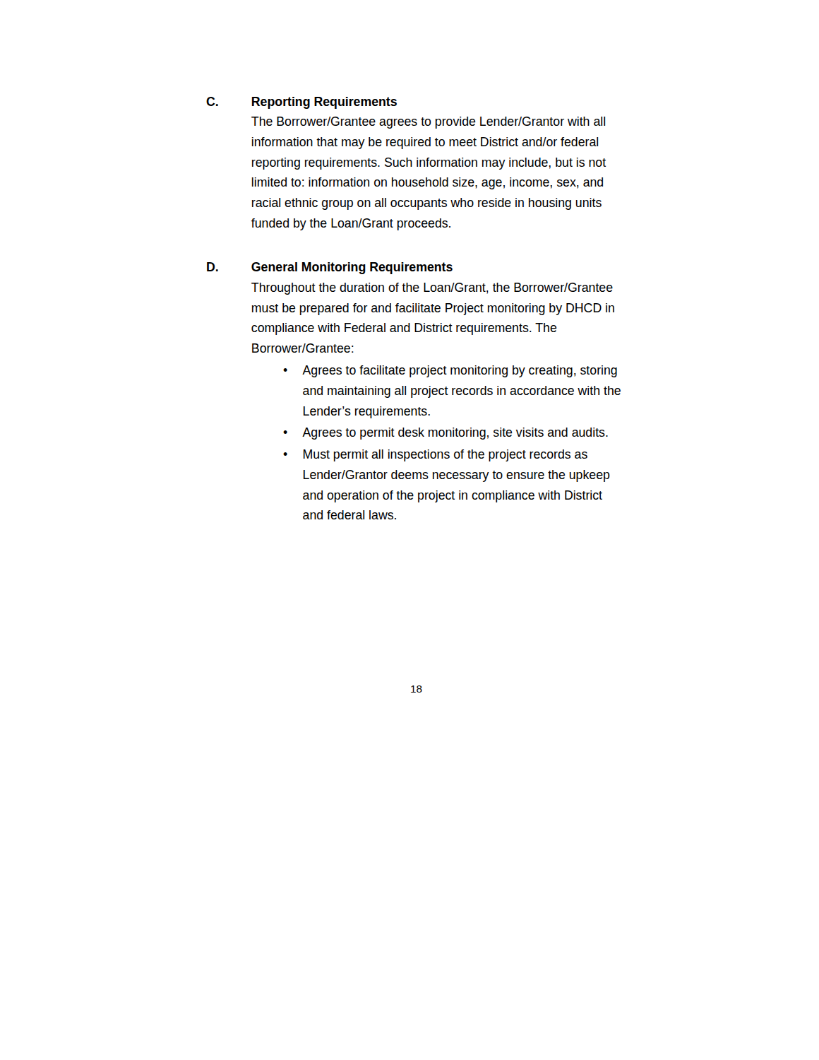C.
Reporting Requirements
The Borrower/Grantee agrees to provide Lender/Grantor with all information that may be required to meet District and/or federal reporting requirements. Such information may include, but is not limited to: information on household size, age, income, sex, and racial ethnic group on all occupants who reside in housing units funded by the Loan/Grant proceeds.
D.
General Monitoring Requirements
Throughout the duration of the Loan/Grant, the Borrower/Grantee must be prepared for and facilitate Project monitoring by DHCD in compliance with Federal and District requirements. The Borrower/Grantee:
Agrees to facilitate project monitoring by creating, storing and maintaining all project records in accordance with the Lender’s requirements.
Agrees to permit desk monitoring, site visits and audits.
Must permit all inspections of the project records as Lender/Grantor deems necessary to ensure the upkeep and operation of the project in compliance with District and federal laws.
18